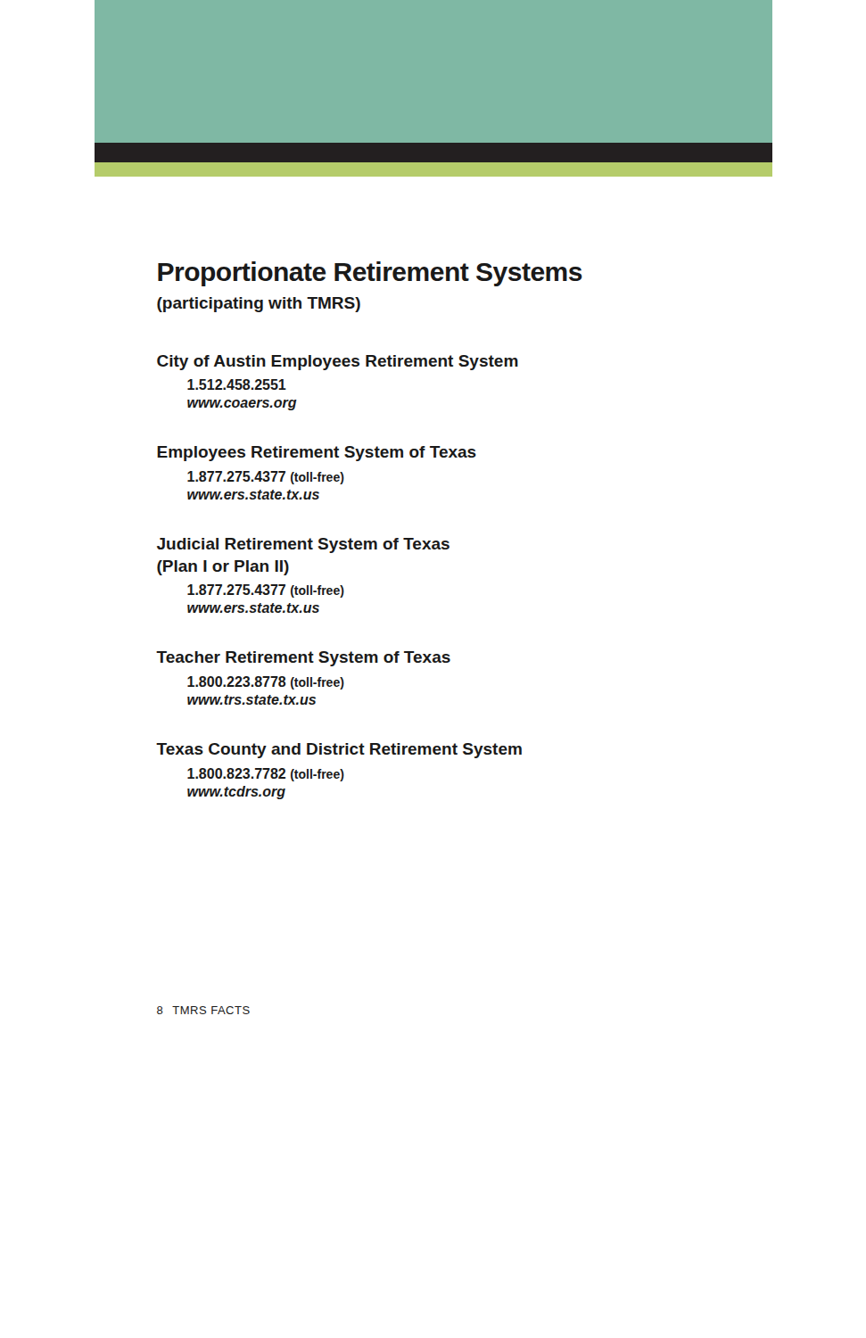Proportionate Retirement Systems
(participating with TMRS)
City of Austin Employees Retirement System
1.512.458.2551
www.coaers.org
Employees Retirement System of Texas
1.877.275.4377 (toll-free)
www.ers.state.tx.us
Judicial Retirement System of Texas
(Plan I or Plan II)
1.877.275.4377 (toll-free)
www.ers.state.tx.us
Teacher Retirement System of Texas
1.800.223.8778 (toll-free)
www.trs.state.tx.us
Texas County and District Retirement System
1.800.823.7782 (toll-free)
www.tcdrs.org
8 TMRS FACTS